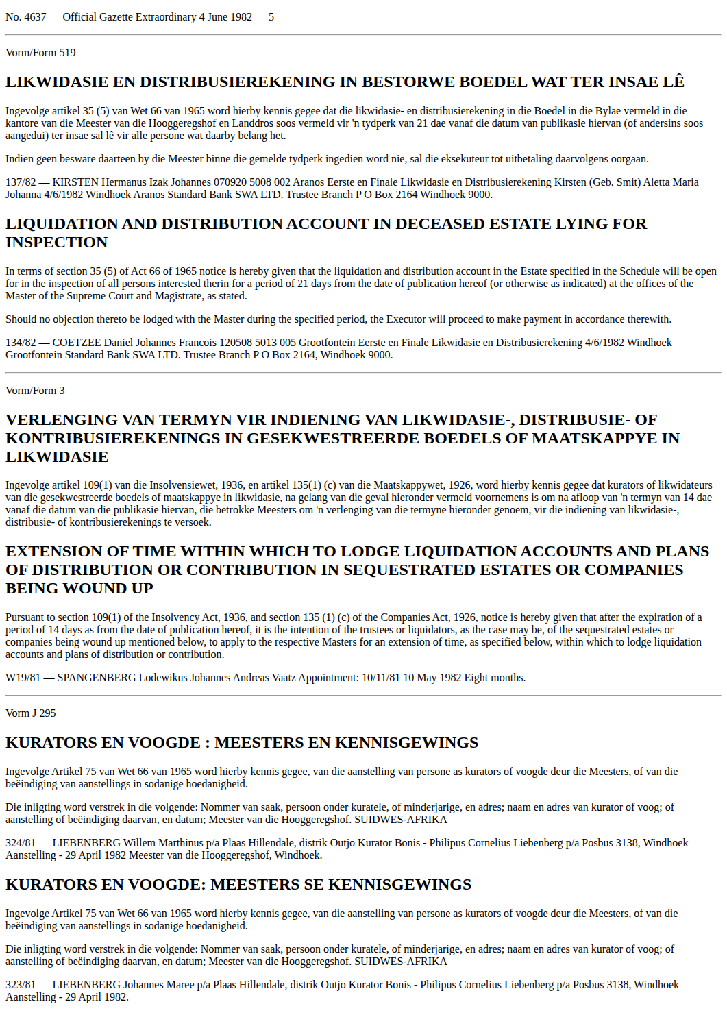No. 4637 Official Gazette Extraordinary 4 June 1982 5
Vorm/Form 519
LIKWIDASIE EN DISTRIBUSIEREKENING IN BESTORWE BOEDEL WAT TER INSAE LÊ
Ingevolge artikel 35 (5) van Wet 66 van 1965 word hierby kennis gegee dat die likwidasie- en distribusierekening in die Boedel in die Bylae vermeld in die kantore van die Meester van die Hooggeregshof en Landdros soos vermeld vir 'n tydperk van 21 dae vanaf die datum van publikasie hiervan (of andersins soos aangedui) ter insae sal lê vir alle persone wat daarby belang het.
Indien geen besware daarteen by die Meester binne die gemelde tydperk ingedien word nie, sal die eksekuteur tot uitbetaling daarvolgens oorgaan.
137/82 — KIRSTEN Hermanus Izak Johannes 070920 5008 002 Aranos Eerste en Finale Likwidasie en Distribusierekening Kirsten (Geb. Smit) Aletta Maria Johanna 4/6/1982 Windhoek Aranos Standard Bank SWA LTD. Trustee Branch P O Box 2164 Windhoek 9000.
LIQUIDATION AND DISTRIBUTION ACCOUNT IN DECEASED ESTATE LYING FOR INSPECTION
In terms of section 35 (5) of Act 66 of 1965 notice is hereby given that the liquidation and distribution account in the Estate specified in the Schedule will be open for in the inspection of all persons interested therin for a period of 21 days from the date of publication hereof (or otherwise as indicated) at the offices of the Master of the Supreme Court and Magistrate, as stated.
Should no objection thereto be lodged with the Master during the specified period, the Executor will proceed to make payment in accordance therewith.
134/82 — COETZEE Daniel Johannes Francois 120508 5013 005 Grootfontein Eerste en Finale Likwidasie en Distribusierekening 4/6/1982 Windhoek Grootfontein Standard Bank SWA LTD. Trustee Branch P O Box 2164, Windhoek 9000.
Vorm/Form 3
VERLENGING VAN TERMYN VIR INDIENING VAN LIKWIDASIE-, DISTRIBUSIE- OF KONTRIBUSIEREKENINGS IN GESEKWESTREERDE BOEDELS OF MAATSKAPPYE IN LIKWIDASIE
Ingevolge artikel 109(1) van die Insolvensiewet, 1936, en artikel 135(1) (c) van die Maatskappywet, 1926, word hierby kennis gegee dat kurators of likwidateurs van die gesekwestreerde boedels of maatskappye in likwidasie, na gelang van die geval hieronder vermeld voornemens is om na afloop van 'n termyn van 14 dae vanaf die datum van die publikasie hiervan, die betrokke Meesters om 'n verlenging van die termyne hieronder genoem, vir die indiening van likwidasie-, distribusie- of kontribusierekenings te versoek.
EXTENSION OF TIME WITHIN WHICH TO LODGE LIQUIDATION ACCOUNTS AND PLANS OF DISTRIBUTION OR CONTRIBUTION IN SEQUESTRATED ESTATES OR COMPANIES BEING WOUND UP
Pursuant to section 109(1) of the Insolvency Act, 1936, and section 135 (1) (c) of the Companies Act, 1926, notice is hereby given that after the expiration of a period of 14 days as from the date of publication hereof, it is the intention of the trustees or liquidators, as the case may be, of the sequestrated estates or companies being wound up mentioned below, to apply to the respective Masters for an extension of time, as specified below, within which to lodge liquidation accounts and plans of distribution or contribution.
W19/81 — SPANGENBERG Lodewikus Johannes Andreas Vaatz Appointment: 10/11/81 10 May 1982 Eight months.
Vorm J 295
KURATORS EN VOOGDE : MEESTERS EN KENNISGEWINGS
Ingevolge Artikel 75 van Wet 66 van 1965 word hierby kennis gegee, van die aanstelling van persone as kurators of voogde deur die Meesters, of van die beëindiging van aanstellings in sodanige hoedanigheid.
Die inligting word verstrek in die volgende: Nommer van saak, persoon onder kuratele, of minderjarige, en adres; naam en adres van kurator of voog; of aanstelling of beëindiging daarvan, en datum; Meester van die Hooggeregshof. SUIDWES-AFRIKA
324/81 — LIEBENBERG Willem Marthinus p/a Plaas Hillendale, distrik Outjo Kurator Bonis - Philipus Cornelius Liebenberg p/a Posbus 3138, Windhoek Aanstelling - 29 April 1982 Meester van die Hooggeregshof, Windhoek.
KURATORS EN VOOGDE: MEESTERS SE KENNISGEWINGS
Ingevolge Artikel 75 van Wet 66 van 1965 word hierby kennis gegee, van die aanstelling van persone as kurators of voogde deur die Meesters, of van die beëindiging van aanstellings in sodanige hoedanigheid.
Die inligting word verstrek in die volgende: Nommer van saak, persoon onder kuratele, of minderjarige, en adres; naam en adres van kurator of voog; of aanstelling of beëindiging daarvan, en datum; Meester van die Hooggeregshof. SUIDWES-AFRIKA
323/81 — LIEBENBERG Johannes Maree p/a Plaas Hillendale, distrik Outjo Kurator Bonis - Philipus Cornelius Liebenberg p/a Posbus 3138, Windhoek Aanstelling - 29 April 1982.